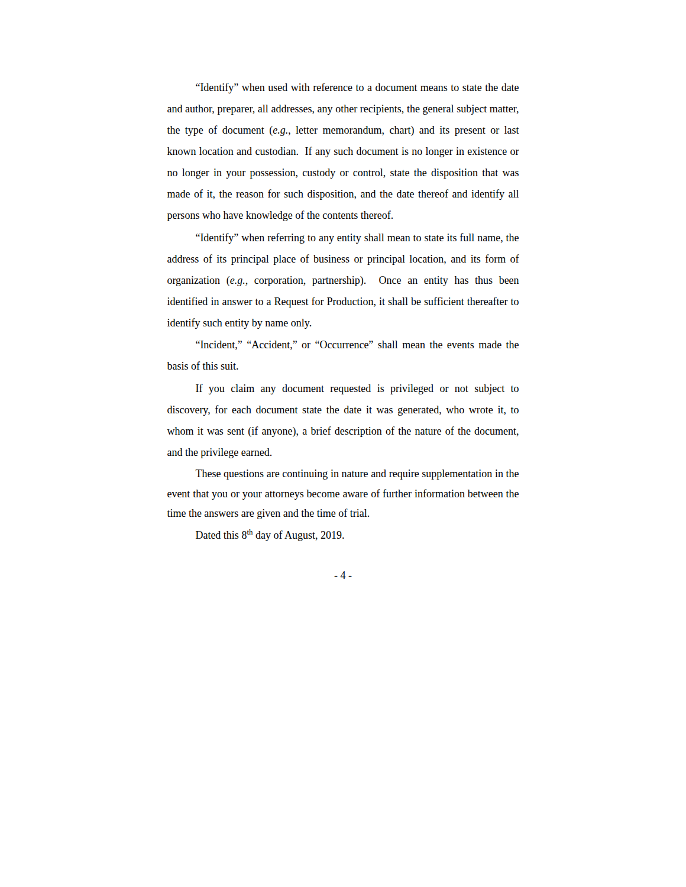“Identify” when used with reference to a document means to state the date and author, preparer, all addresses, any other recipients, the general subject matter, the type of document (e.g., letter memorandum, chart) and its present or last known location and custodian. If any such document is no longer in existence or no longer in your possession, custody or control, state the disposition that was made of it, the reason for such disposition, and the date thereof and identify all persons who have knowledge of the contents thereof.
“Identify” when referring to any entity shall mean to state its full name, the address of its principal place of business or principal location, and its form of organization (e.g., corporation, partnership). Once an entity has thus been identified in answer to a Request for Production, it shall be sufficient thereafter to identify such entity by name only.
“Incident,” “Accident,” or “Occurrence” shall mean the events made the basis of this suit.
If you claim any document requested is privileged or not subject to discovery, for each document state the date it was generated, who wrote it, to whom it was sent (if anyone), a brief description of the nature of the document, and the privilege earned.
These questions are continuing in nature and require supplementation in the event that you or your attorneys become aware of further information between the time the answers are given and the time of trial.
Dated this 8th day of August, 2019.
- 4 -